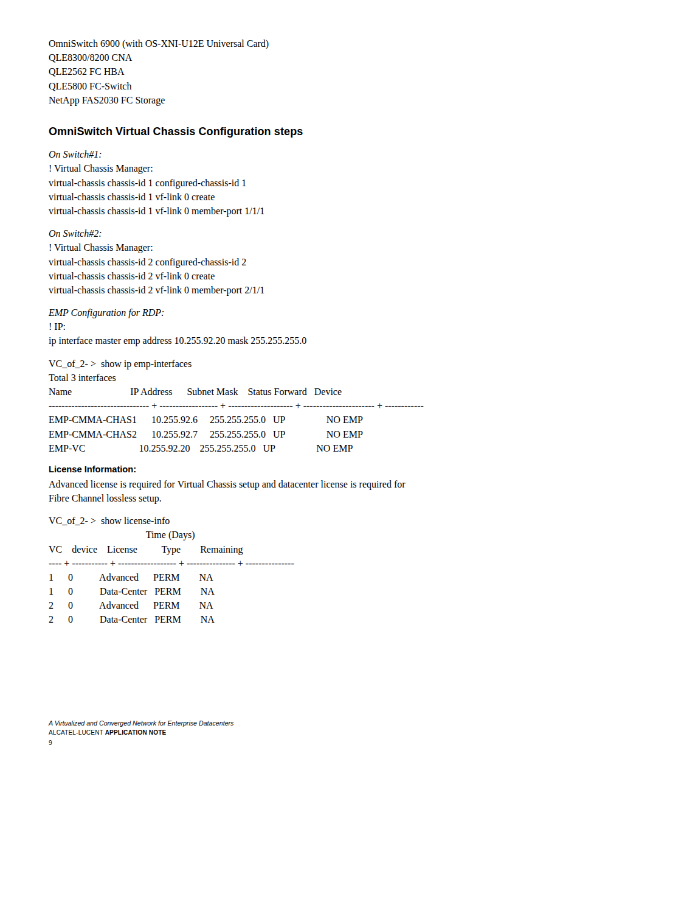OmniSwitch 6900 (with OS-XNI-U12E Universal Card)
QLE8300/8200 CNA
QLE2562 FC HBA
QLE5800 FC-Switch
NetApp FAS2030 FC Storage
OmniSwitch Virtual Chassis Configuration steps
On Switch#1:
! Virtual Chassis Manager:
virtual-chassis chassis-id 1 configured-chassis-id 1
virtual-chassis chassis-id 1 vf-link 0 create
virtual-chassis chassis-id 1 vf-link 0 member-port 1/1/1
On Switch#2:
! Virtual Chassis Manager:
virtual-chassis chassis-id 2 configured-chassis-id 2
virtual-chassis chassis-id 2 vf-link 0 create
virtual-chassis chassis-id 2 vf-link 0 member-port 2/1/1
EMP Configuration for RDP:
! IP:
ip interface master emp address 10.255.92.20 mask 255.255.255.0
VC_of_2- >  show ip emp-interfaces
Total 3 interfaces
Name                        IP Address      Subnet Mask    Status Forward   Device
------------------------------- + ------------------ + -------------------- + ---------------------- + ------------
EMP-CMMA-CHAS1      10.255.92.6     255.255.255.0   UP                 NO EMP
EMP-CMMA-CHAS2      10.255.92.7     255.255.255.0   UP                 NO EMP
EMP-VC                      10.255.92.20    255.255.255.0   UP                 NO EMP
License Information:
Advanced license is required for Virtual Chassis setup and datacenter license is required for
Fibre Channel lossless setup.
VC_of_2- >  show license-info
                                        Time (Days)
VC    device    License          Type        Remaining
---- + ----------- + ------------------ + --------------- + ---------------
1      0           Advanced      PERM        NA
1      0           Data-Center   PERM        NA
2      0           Advanced      PERM        NA
2      0           Data-Center   PERM        NA
A Virtualized and Converged Network for Enterprise Datacenters
ALCATEL-LUCENT APPLICATION NOTE
9